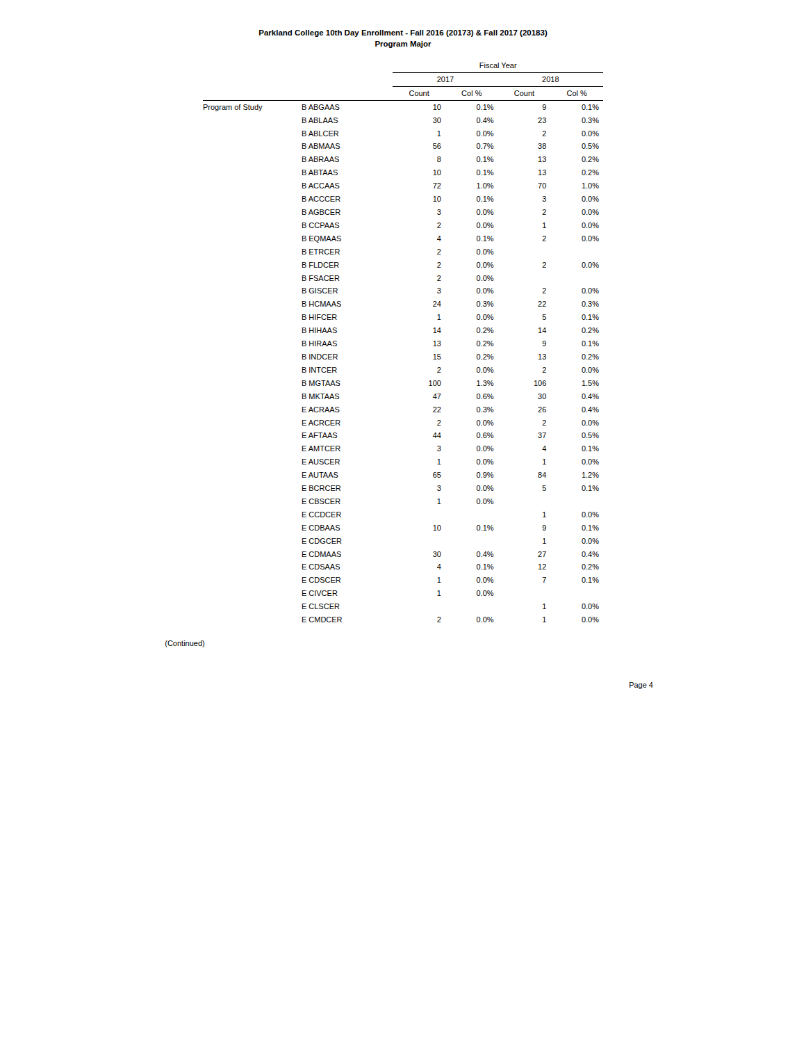Parkland College 10th Day Enrollment - Fall 2016 (20173) & Fall 2017 (20183)
Program Major
| | | Fiscal Year |
| | | 2017 | 2018 |
| | | Count | Col % | Count | Col % |
| Program of Study | B ABGAAS | 10 | 0.1% | 9 | 0.1% |
| | B ABLAAS | 30 | 0.4% | 23 | 0.3% |
| | B ABLCER | 1 | 0.0% | 2 | 0.0% |
| | B ABMAAS | 56 | 0.7% | 38 | 0.5% |
| | B ABRAAS | 8 | 0.1% | 13 | 0.2% |
| | B ABTAAS | 10 | 0.1% | 13 | 0.2% |
| | B ACCAAS | 72 | 1.0% | 70 | 1.0% |
| | B ACCCER | 10 | 0.1% | 3 | 0.0% |
| | B AGBCER | 3 | 0.0% | 2 | 0.0% |
| | B CCPAAS | 2 | 0.0% | 1 | 0.0% |
| | B EQMAAS | 4 | 0.1% | 2 | 0.0% |
| | B ETRCER | 2 | 0.0% | | |
| | B FLDCER | 2 | 0.0% | 2 | 0.0% |
| | B FSACER | 2 | 0.0% | | |
| | B GISCER | 3 | 0.0% | 2 | 0.0% |
| | B HCMAAS | 24 | 0.3% | 22 | 0.3% |
| | B HIFCER | 1 | 0.0% | 5 | 0.1% |
| | B HIHAAS | 14 | 0.2% | 14 | 0.2% |
| | B HIRAAS | 13 | 0.2% | 9 | 0.1% |
| | B INDCER | 15 | 0.2% | 13 | 0.2% |
| | B INTCER | 2 | 0.0% | 2 | 0.0% |
| | B MGTAAS | 100 | 1.3% | 106 | 1.5% |
| | B MKTAAS | 47 | 0.6% | 30 | 0.4% |
| | E ACRAAS | 22 | 0.3% | 26 | 0.4% |
| | E ACRCER | 2 | 0.0% | 2 | 0.0% |
| | E AFTAAS | 44 | 0.6% | 37 | 0.5% |
| | E AMTCER | 3 | 0.0% | 4 | 0.1% |
| | E AUSCER | 1 | 0.0% | 1 | 0.0% |
| | E AUTAAS | 65 | 0.9% | 84 | 1.2% |
| | E BCRCER | 3 | 0.0% | 5 | 0.1% |
| | E CBSCER | 1 | 0.0% | | |
| | E CCDCER | | | 1 | 0.0% |
| | E CDBAAS | 10 | 0.1% | 9 | 0.1% |
| | E CDGCER | | | 1 | 0.0% |
| | E CDMAAS | 30 | 0.4% | 27 | 0.4% |
| | E CDSAAS | 4 | 0.1% | 12 | 0.2% |
| | E CDSCER | 1 | 0.0% | 7 | 0.1% |
| | E CIVCER | 1 | 0.0% | | |
| | E CLSCER | | | 1 | 0.0% |
| | E CMDCER | 2 | 0.0% | 1 | 0.0% |
(Continued)
Page 4